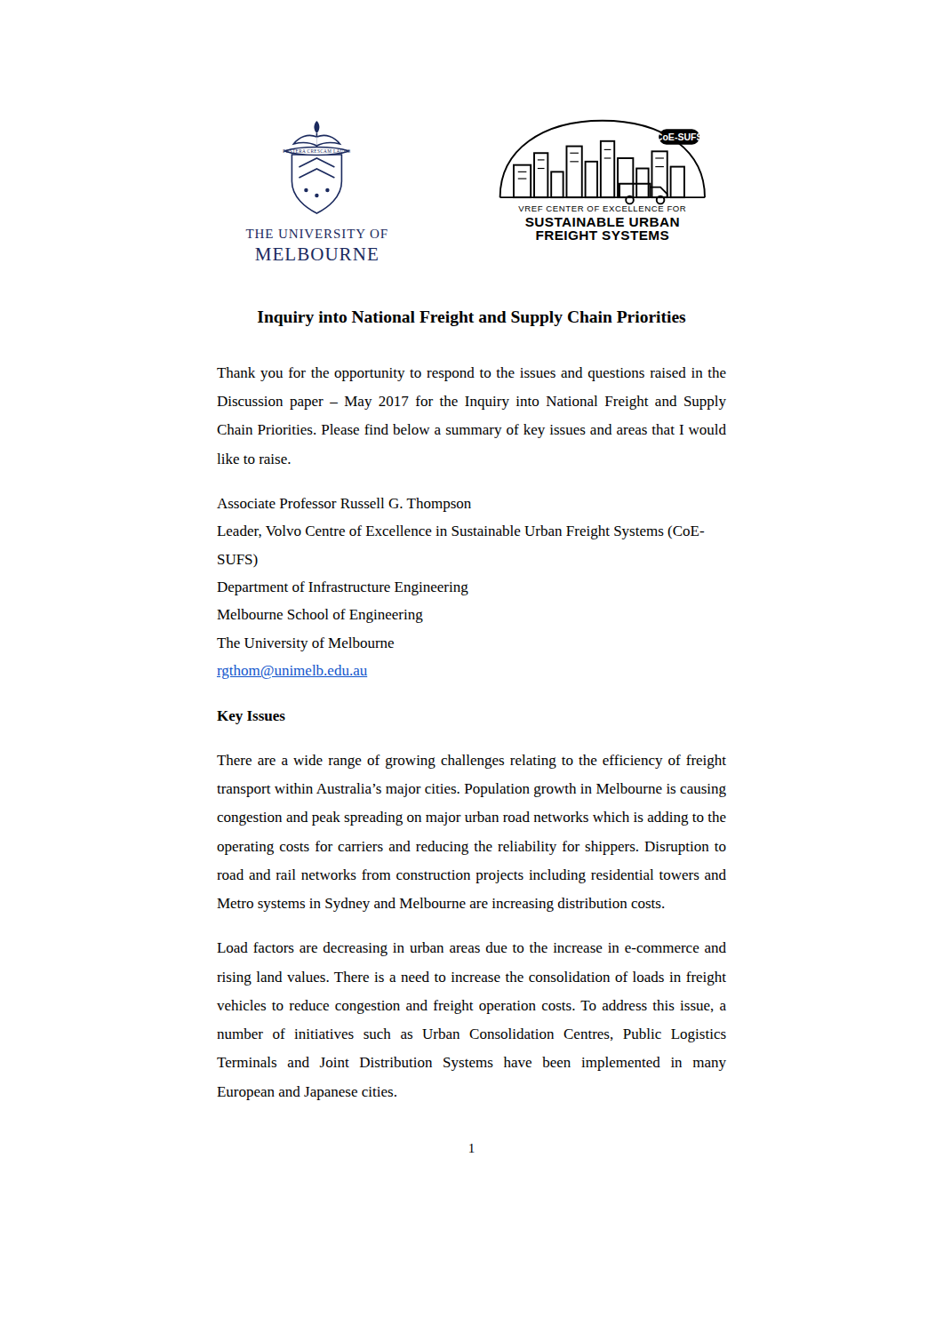POSTERA CRESCAM LAUDE
THE UNIVERSITY OF MELBOURNE
CoE-SUFS VREF CENTER OF EXCELLENCE FOR SUSTAINABLE URBAN FREIGHT SYSTEMS
Inquiry into National Freight and Supply Chain Priorities
Thank you for the opportunity to respond to the issues and questions raised in the Discussion paper – May 2017 for the Inquiry into National Freight and Supply Chain Priorities. Please find below a summary of key issues and areas that I would like to raise.
Associate Professor Russell G. Thompson
Leader, Volvo Centre of Excellence in Sustainable Urban Freight Systems (CoE-SUFS)
Department of Infrastructure Engineering
Melbourne School of Engineering
The University of Melbourne
rgthom@unimelb.edu.au
Key Issues
There are a wide range of growing challenges relating to the efficiency of freight transport within Australia’s major cities. Population growth in Melbourne is causing congestion and peak spreading on major urban road networks which is adding to the operating costs for carriers and reducing the reliability for shippers. Disruption to road and rail networks from construction projects including residential towers and Metro systems in Sydney and Melbourne are increasing distribution costs.
Load factors are decreasing in urban areas due to the increase in e-commerce and rising land values. There is a need to increase the consolidation of loads in freight vehicles to reduce congestion and freight operation costs. To address this issue, a number of initiatives such as Urban Consolidation Centres, Public Logistics Terminals and Joint Distribution Systems have been implemented in many European and Japanese cities.
1